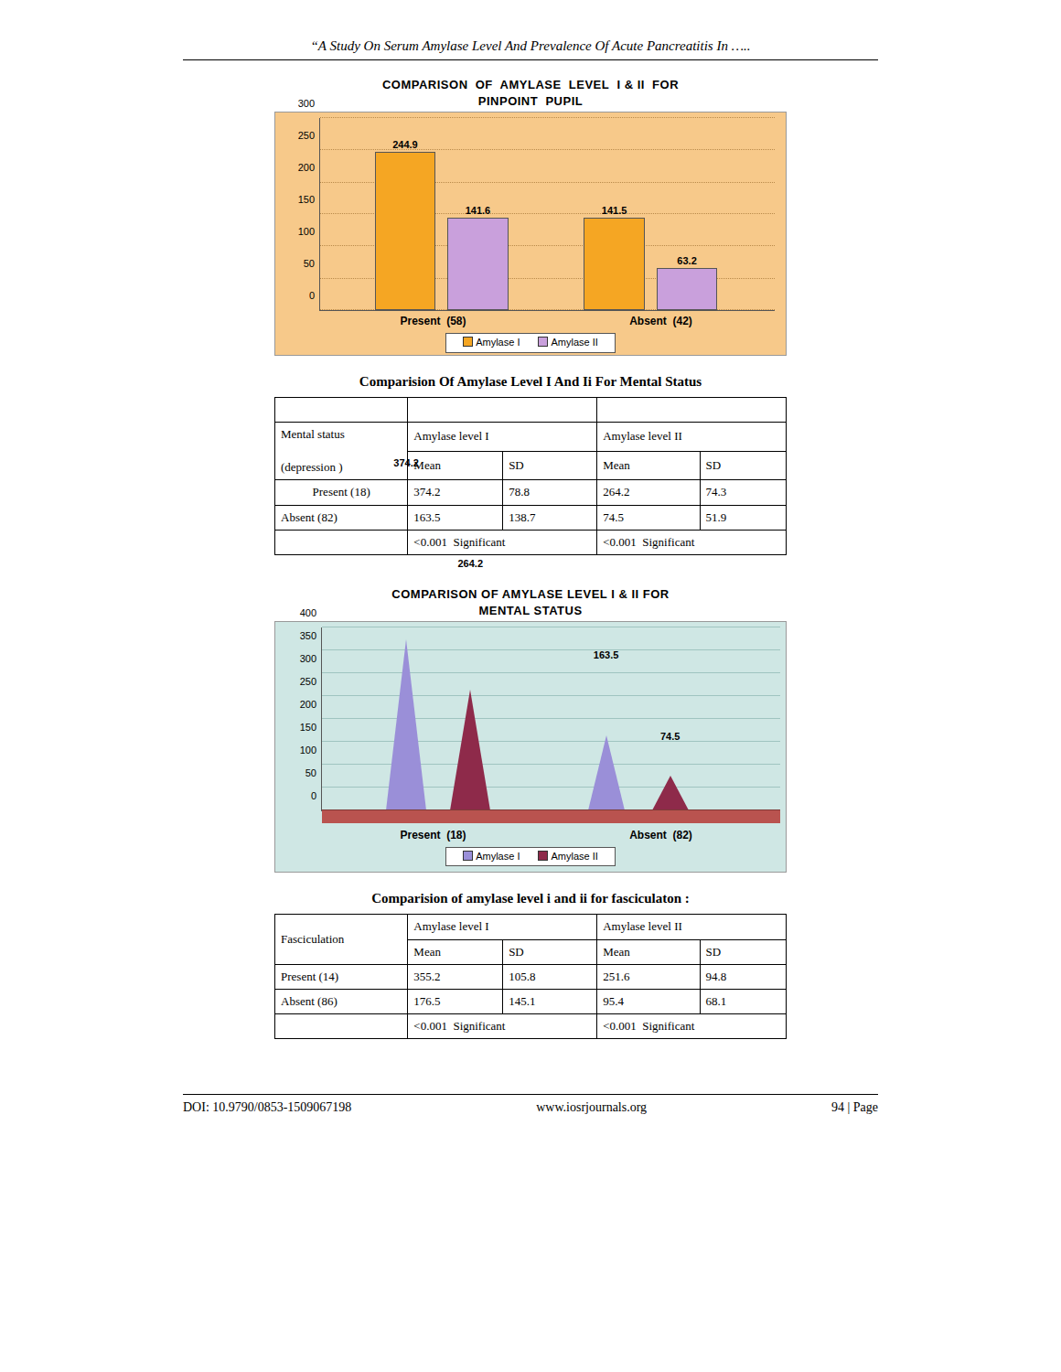“A Study On Serum Amylase Level And Prevalence Of Acute Pancreatitis In …..
Comparison of Amylase Level I & II for
Pinpoint Pupil
0
50
100
150
200
250
300
244.9
141.6
141.5
63.2
Present (58) Absent (42)
Amylase I Amylase II
Comparision Of Amylase Level I And Ii For Mental Status
| Mental status (depression ) | Amylase level I | Amylase level II |
| Mean | SD | Mean | SD |
| Present (18) | 374.2 | 78.8 | 264.2 | 74.3 |
| Absent (82) | 163.5 | 138.7 | 74.5 | 51.9 |
| | <0.001 Significant | <0.001 Significant |
Comparison of Amylase Level I & II for
Mental Status
0
50
100
150
200
250
300
350
400
374.2
264.2
163.5
74.5
Present (18) Absent (82)
Amylase I Amylase II
Comparision of amylase level i and ii for fasciculaton :
| Fasciculation | Amylase level I | Amylase level II |
| Mean | SD | Mean | SD |
| Present (14) | 355.2 | 105.8 | 251.6 | 94.8 |
| Absent (86) | 176.5 | 145.1 | 95.4 | 68.1 |
| | <0.001 Significant | <0.001 Significant |
DOI: 10.9790/0853-1509067198 www.iosrjournals.org 94 | Page